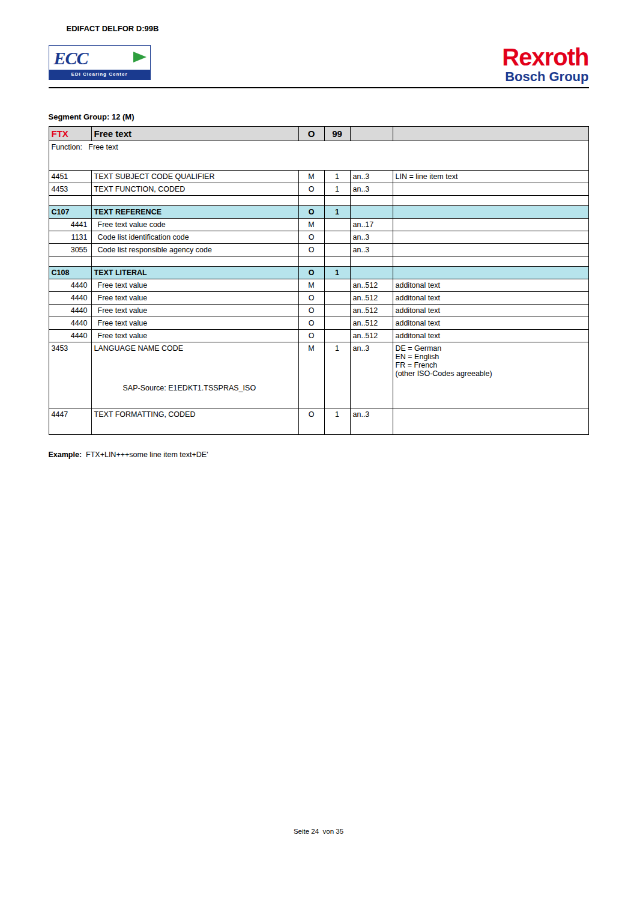EDIFACT DELFOR D:99B
ECC EDI Clearing Center
Rexroth
Bosch Group
Segment Group: 12 (M)
| FTX | Free text | O | 99 | | |
| Function: Free text |
| 4451 | TEXT SUBJECT CODE QUALIFIER | M | 1 | an..3 | LIN = line item text |
| 4453 | TEXT FUNCTION, CODED | O | 1 | an..3 | |
| C107 | TEXT REFERENCE | O | 1 | | |
| 4441 | Free text value code | M | | an..17 | |
| 1131 | Code list identification code | O | | an..3 | |
| 3055 | Code list responsible agency code | O | | an..3 | |
| C108 | TEXT LITERAL | O | 1 | | |
| 4440 | Free text value | M | | an..512 | additonal text |
| 4440 | Free text value | O | | an..512 | additonal text |
| 4440 | Free text value | O | | an..512 | additonal text |
| 4440 | Free text value | O | | an..512 | additonal text |
| 4440 | Free text value | O | | an..512 | additonal text |
| 3453 | LANGUAGE NAME CODE SAP-Source: E1EDKT1.TSSPRAS_ISO | M | 1 | an..3 | DE = German EN = English FR = French (other ISO-Codes agreeable) |
| 4447 | TEXT FORMATTING, CODED | O | 1 | an..3 | |
Example: FTX+LIN+++some line item text+DE'
Seite 24 von 35